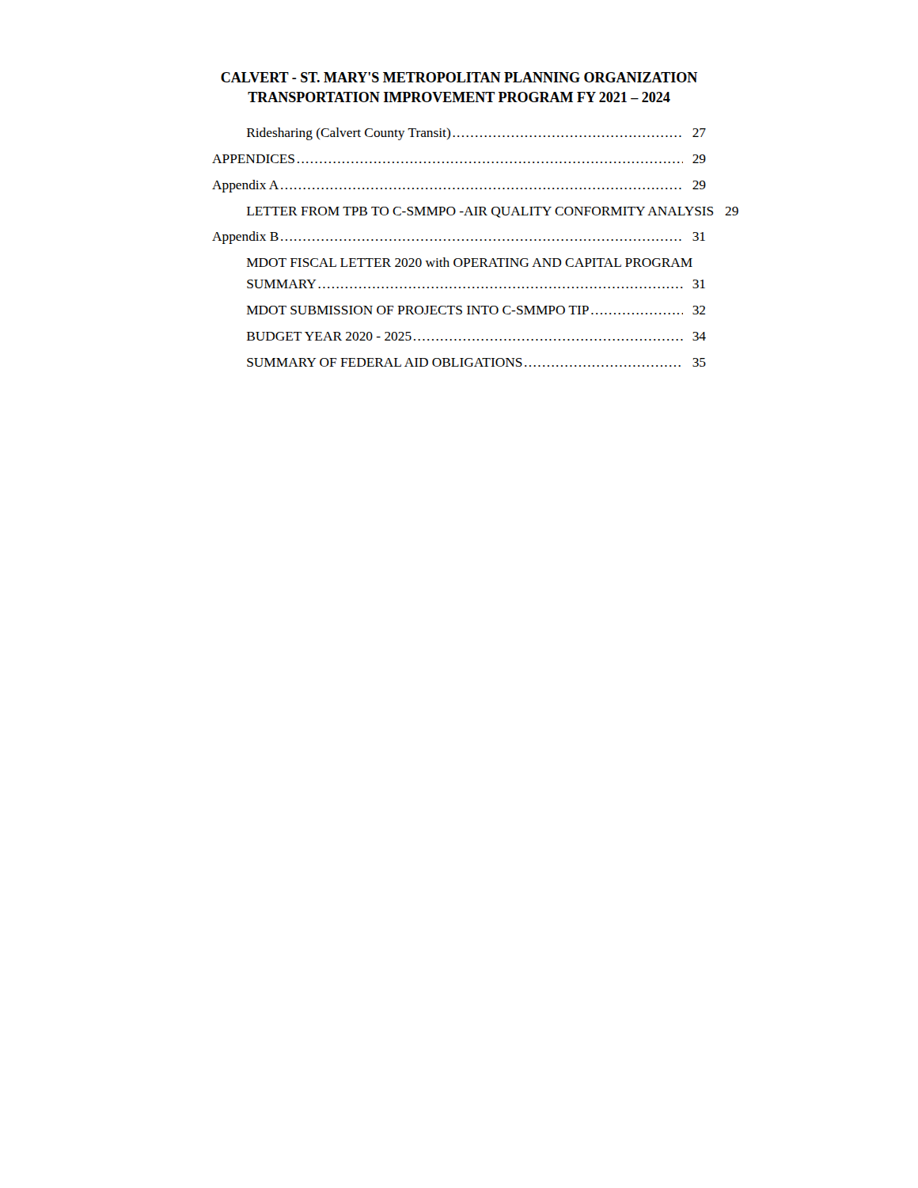CALVERT - ST. MARY'S METROPOLITAN PLANNING ORGANIZATION TRANSPORTATION IMPROVEMENT PROGRAM FY 2021 – 2024
Ridesharing (Calvert County Transit) 27
APPENDICES 29
Appendix A 29
LETTER FROM TPB TO C-SMMPO -AIR QUALITY CONFORMITY ANALYSIS 29
Appendix B 31
MDOT FISCAL LETTER 2020 with OPERATING AND CAPITAL PROGRAM SUMMARY 31
MDOT SUBMISSION OF PROJECTS INTO C-SMMPO TIP 32
BUDGET YEAR 2020 - 2025 34
SUMMARY OF FEDERAL AID OBLIGATIONS 35